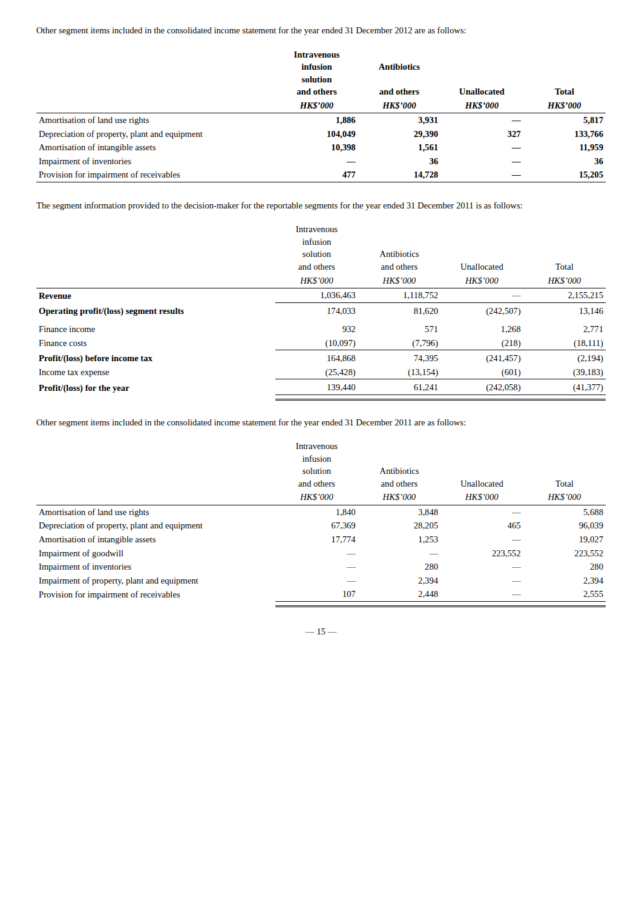Other segment items included in the consolidated income statement for the year ended 31 December 2012 are as follows:
| | Intravenous infusion solution and others | Antibiotics and others | Unallocated | Total |
| --- | --- | --- | --- | --- |
| | HK$’000 | HK$’000 | HK$’000 | HK$’000 |
| Amortisation of land use rights | 1,886 | 3,931 | — | 5,817 |
| Depreciation of property, plant and equipment | 104,049 | 29,390 | 327 | 133,766 |
| Amortisation of intangible assets | 10,398 | 1,561 | — | 11,959 |
| Impairment of inventories | — | 36 | — | 36 |
| Provision for impairment of receivables | 477 | 14,728 | — | 15,205 |
The segment information provided to the decision-maker for the reportable segments for the year ended 31 December 2011 is as follows:
| | Intravenous infusion solution and others | Antibiotics and others | Unallocated | Total |
| --- | --- | --- | --- | --- |
| | HK$’000 | HK$’000 | HK$’000 | HK$’000 |
| Revenue | 1,036,463 | 1,118,752 | — | 2,155,215 |
| Operating profit/(loss) segment results | 174,033 | 81,620 | (242,507) | 13,146 |
| Finance income | 932 | 571 | 1,268 | 2,771 |
| Finance costs | (10,097) | (7,796) | (218) | (18,111) |
| Profit/(loss) before income tax | 164,868 | 74,395 | (241,457) | (2,194) |
| Income tax expense | (25,428) | (13,154) | (601) | (39,183) |
| Profit/(loss) for the year | 139,440 | 61,241 | (242,058) | (41,377) |
Other segment items included in the consolidated income statement for the year ended 31 December 2011 are as follows:
| | Intravenous infusion solution and others | Antibiotics and others | Unallocated | Total |
| --- | --- | --- | --- | --- |
| | HK$’000 | HK$’000 | HK$’000 | HK$’000 |
| Amortisation of land use rights | 1,840 | 3,848 | — | 5,688 |
| Depreciation of property, plant and equipment | 67,369 | 28,205 | 465 | 96,039 |
| Amortisation of intangible assets | 17,774 | 1,253 | — | 19,027 |
| Impairment of goodwill | — | — | 223,552 | 223,552 |
| Impairment of inventories | — | 280 | — | 280 |
| Impairment of property, plant and equipment | — | 2,394 | — | 2,394 |
| Provision for impairment of receivables | 107 | 2,448 | — | 2,555 |
— 15 —